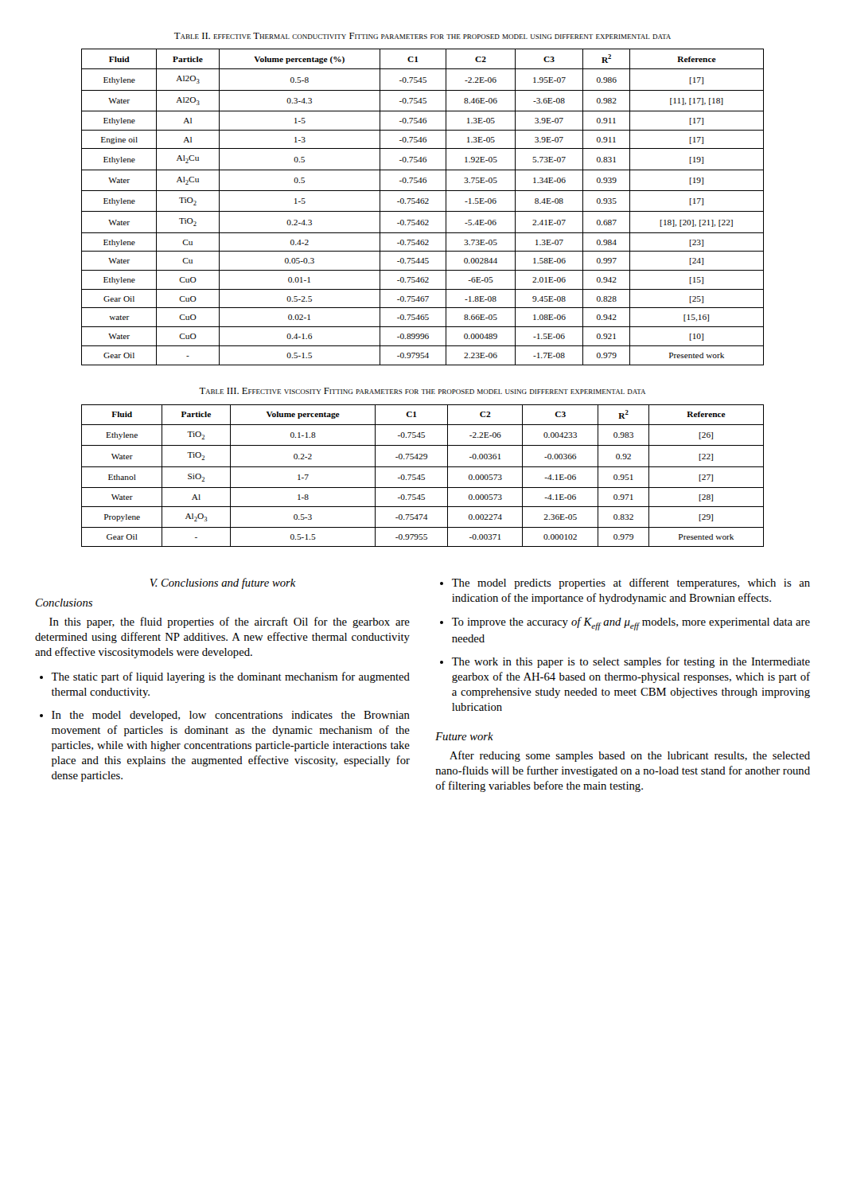Table II. effective Thermal conductivity Fitting parameters for the proposed model using different experimental data
| Fluid | Particle | Volume percentage (%) | C1 | C2 | C3 | R 2 | Reference |
| --- | --- | --- | --- | --- | --- | --- | --- |
| Ethylene | Al2O 3 | 0.5-8 | -0.7545 | -2.2E-06 | 1.95E-07 | 0.986 | [17] |
| Water | Al2O 3 | 0.3-4.3 | -0.7545 | 8.46E-06 | -3.6E-08 | 0.982 | [11], [17], [18] |
| Ethylene | Al | 1-5 | -0.7546 | 1.3E-05 | 3.9E-07 | 0.911 | [17] |
| Engine oil | Al | 1-3 | -0.7546 | 1.3E-05 | 3.9E-07 | 0.911 | [17] |
| Ethylene | Al 2 Cu | 0.5 | -0.7546 | 1.92E-05 | 5.73E-07 | 0.831 | [19] |
| Water | Al 2 Cu | 0.5 | -0.7546 | 3.75E-05 | 1.34E-06 | 0.939 | [19] |
| Ethylene | TiO 2 | 1-5 | -0.75462 | -1.5E-06 | 8.4E-08 | 0.935 | [17] |
| Water | TiO 2 | 0.2-4.3 | -0.75462 | -5.4E-06 | 2.41E-07 | 0.687 | [18], [20], [21], [22] |
| Ethylene | Cu | 0.4-2 | -0.75462 | 3.73E-05 | 1.3E-07 | 0.984 | [23] |
| Water | Cu | 0.05-0.3 | -0.75445 | 0.002844 | 1.58E-06 | 0.997 | [24] |
| Ethylene | CuO | 0.01-1 | -0.75462 | -6E-05 | 2.01E-06 | 0.942 | [15] |
| Gear Oil | CuO | 0.5-2.5 | -0.75467 | -1.8E-08 | 9.45E-08 | 0.828 | [25] |
| water | CuO | 0.02-1 | -0.75465 | 8.66E-05 | 1.08E-06 | 0.942 | [15,16] |
| Water | CuO | 0.4-1.6 | -0.89996 | 0.000489 | -1.5E-06 | 0.921 | [10] |
| Gear Oil | - | 0.5-1.5 | -0.97954 | 2.23E-06 | -1.7E-08 | 0.979 | Presented work |
Table III. Effective viscosity Fitting parameters for the proposed model using different experimental data
| Fluid | Particle | Volume percentage | C1 | C2 | C3 | R 2 | Reference |
| --- | --- | --- | --- | --- | --- | --- | --- |
| Ethylene | TiO 2 | 0.1-1.8 | -0.7545 | -2.2E-06 | 0.004233 | 0.983 | [26] |
| Water | TiO 2 | 0.2-2 | -0.75429 | -0.00361 | -0.00366 | 0.92 | [22] |
| Ethanol | SiO 2 | 1-7 | -0.7545 | 0.000573 | -4.1E-06 | 0.951 | [27] |
| Water | Al | 1-8 | -0.7545 | 0.000573 | -4.1E-06 | 0.971 | [28] |
| Propylene | Al 2 O 3 | 0.5-3 | -0.75474 | 0.002274 | 2.36E-05 | 0.832 | [29] |
| Gear Oil | - | 0.5-1.5 | -0.97955 | -0.00371 | 0.000102 | 0.979 | Presented work |
V. Conclusions and future work
Conclusions
In this paper, the fluid properties of the aircraft Oil for the gearbox are determined using different NP additives. A new effective thermal conductivity and effective viscositymodels were developed.
The static part of liquid layering is the dominant mechanism for augmented thermal conductivity.
In the model developed, low concentrations indicates the Brownian movement of particles is dominant as the dynamic mechanism of the particles, while with higher concentrations particle-particle interactions take place and this explains the augmented effective viscosity, especially for dense particles.
The model predicts properties at different temperatures, which is an indication of the importance of hydrodynamic and Brownian effects.
To improve the accuracy of Keff and μeff models, more experimental data are needed
The work in this paper is to select samples for testing in the Intermediate gearbox of the AH-64 based on thermo-physical responses, which is part of a comprehensive study needed to meet CBM objectives through improving lubrication
Future work
After reducing some samples based on the lubricant results, the selected nano-fluids will be further investigated on a no-load test stand for another round of filtering variables before the main testing.